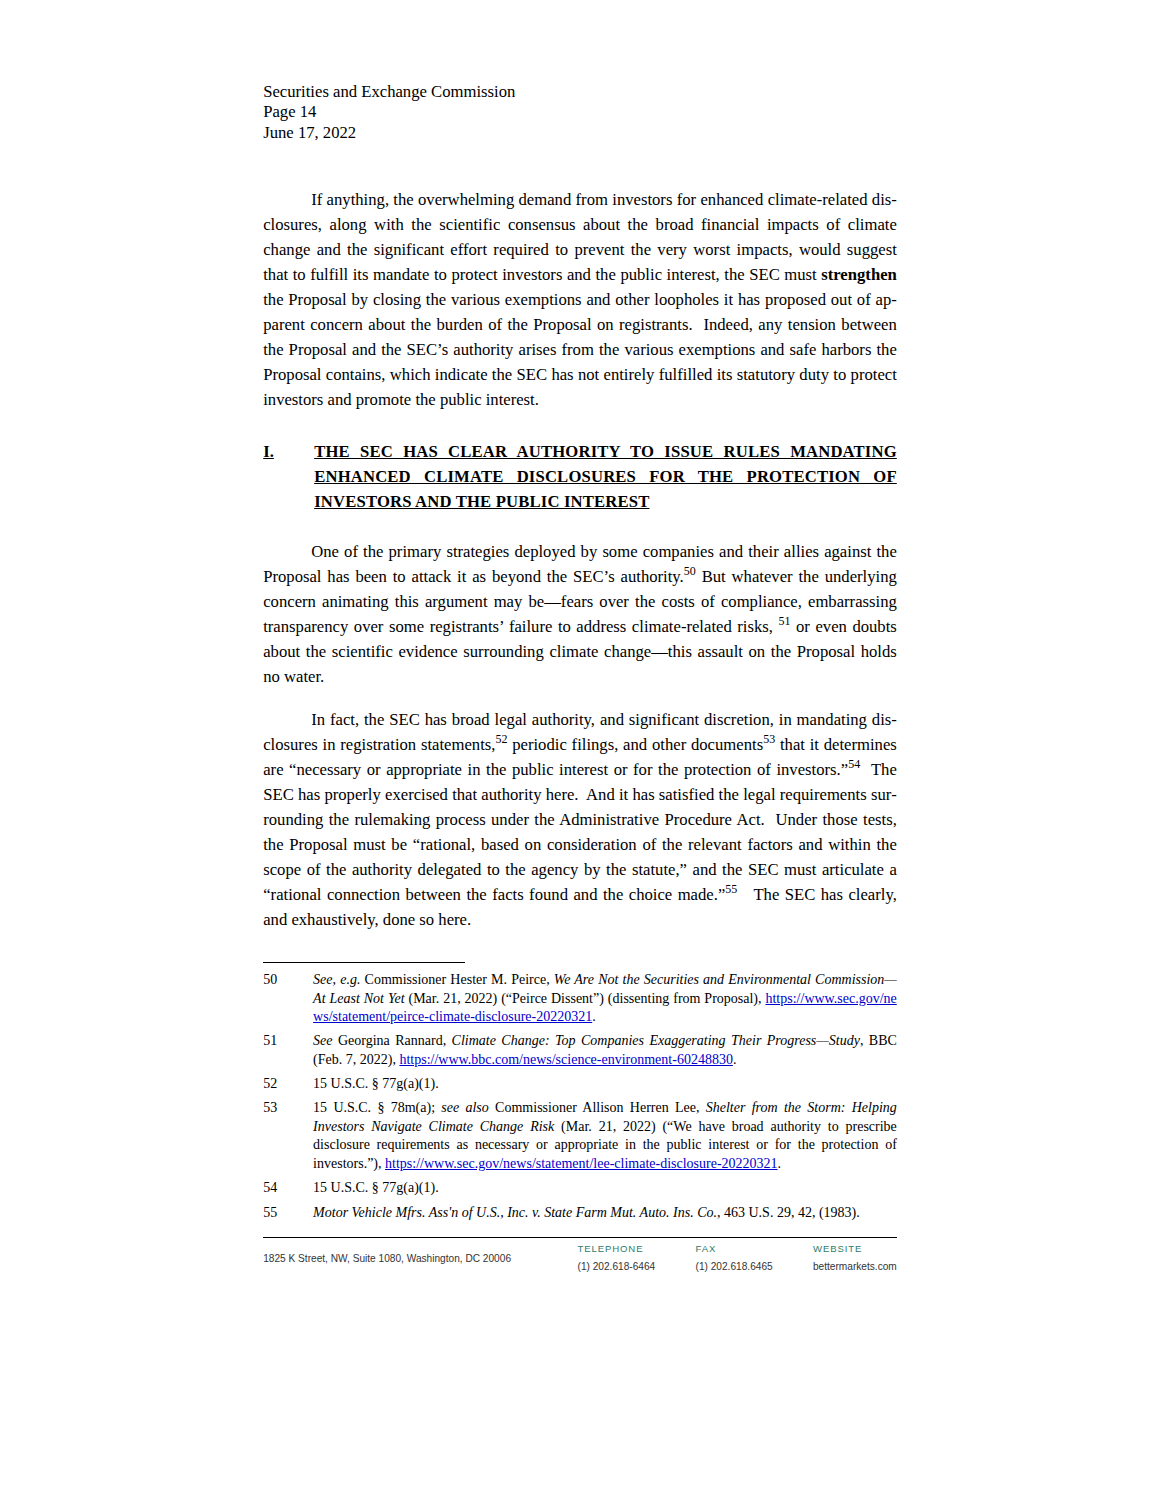Securities and Exchange Commission
Page 14
June 17, 2022
If anything, the overwhelming demand from investors for enhanced climate-related disclosures, along with the scientific consensus about the broad financial impacts of climate change and the significant effort required to prevent the very worst impacts, would suggest that to fulfill its mandate to protect investors and the public interest, the SEC must strengthen the Proposal by closing the various exemptions and other loopholes it has proposed out of apparent concern about the burden of the Proposal on registrants. Indeed, any tension between the Proposal and the SEC’s authority arises from the various exemptions and safe harbors the Proposal contains, which indicate the SEC has not entirely fulfilled its statutory duty to protect investors and promote the public interest.
I.
The SEC has clear authority to issue rules mandating enhanced climate disclosures for the protection of investors and the public interest
One of the primary strategies deployed by some companies and their allies against the Proposal has been to attack it as beyond the SEC’s authority.50 But whatever the underlying concern animating this argument may be—fears over the costs of compliance, embarrassing transparency over some registrants’ failure to address climate-related risks, 51 or even doubts about the scientific evidence surrounding climate change—this assault on the Proposal holds no water.
In fact, the SEC has broad legal authority, and significant discretion, in mandating disclosures in registration statements,52 periodic filings, and other documents53 that it determines are “necessary or appropriate in the public interest or for the protection of investors.”54 The SEC has properly exercised that authority here. And it has satisfied the legal requirements surrounding the rulemaking process under the Administrative Procedure Act. Under those tests, the Proposal must be “rational, based on consideration of the relevant factors and within the scope of the authority delegated to the agency by the statute,” and the SEC must articulate a “rational connection between the facts found and the choice made.”55 The SEC has clearly, and exhaustively, done so here.
50
See, e.g. Commissioner Hester M. Peirce, We Are Not the Securities and Environmental Commission—At Least Not Yet (Mar. 21, 2022) (“Peirce Dissent”) (dissenting from Proposal), https://www.sec.gov/news/statement/peirce-climate-disclosure-20220321.
51
See Georgina Rannard, Climate Change: Top Companies Exaggerating Their Progress—Study, BBC (Feb. 7, 2022), https://www.bbc.com/news/science-environment-60248830.
52
15 U.S.C. § 77g(a)(1).
53
15 U.S.C. § 78m(a); see also Commissioner Allison Herren Lee, Shelter from the Storm: Helping Investors Navigate Climate Change Risk (Mar. 21, 2022) (“We have broad authority to prescribe disclosure requirements as necessary or appropriate in the public interest or for the protection of investors.”), https://www.sec.gov/news/statement/lee-climate-disclosure-20220321.
54
15 U.S.C. § 77g(a)(1).
55
Motor Vehicle Mfrs. Ass'n of U.S., Inc. v. State Farm Mut. Auto. Ins. Co., 463 U.S. 29, 42, (1983).
1825 K Street, NW, Suite 1080, Washington, DC 20006
TELEPHONE (1) 202.618-6464
FAX (1) 202.618.6465
WEBSITE bettermarkets.com